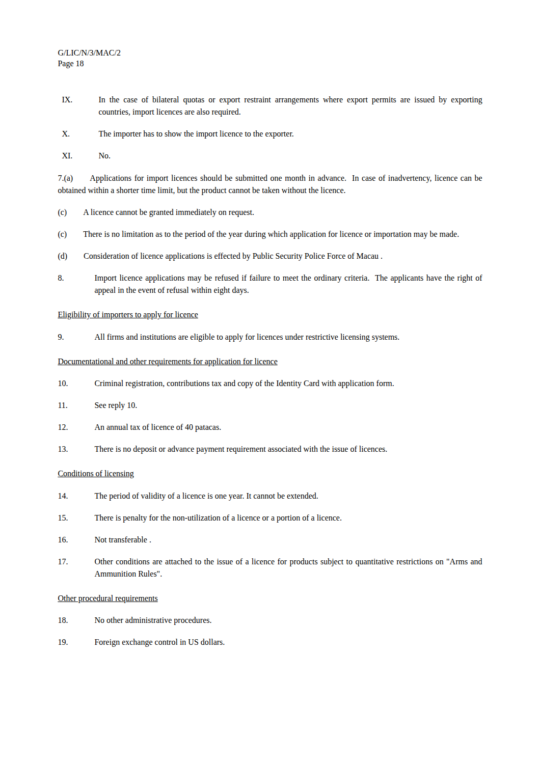G/LIC/N/3/MAC/2
Page 18
IX.
In the case of bilateral quotas or export restraint arrangements where export permits are issued by exporting countries, import licences are also required.
X.
The importer has to show the import licence to the exporter.
XI.
No.
7.(a) Applications for import licences should be submitted one month in advance. In case of inadvertency, licence can be obtained within a shorter time limit, but the product cannot be taken without the licence.
(c) A licence cannot be granted immediately on request.
(c) There is no limitation as to the period of the year during which application for licence or importation may be made.
(d) Consideration of licence applications is effected by Public Security Police Force of Macau .
8.
Import licence applications may be refused if failure to meet the ordinary criteria. The applicants have the right of appeal in the event of refusal within eight days.
Eligibility of importers to apply for licence
9.
All firms and institutions are eligible to apply for licences under restrictive licensing systems.
Documentational and other requirements for application for licence
10.
Criminal registration, contributions tax and copy of the Identity Card with application form.
11.
See reply 10.
12.
An annual tax of licence of 40 patacas.
13.
There is no deposit or advance payment requirement associated with the issue of licences.
Conditions of licensing
14.
The period of validity of a licence is one year. It cannot be extended.
15.
There is penalty for the non-utilization of a licence or a portion of a licence.
16.
Not transferable .
17.
Other conditions are attached to the issue of a licence for products subject to quantitative restrictions on "Arms and Ammunition Rules".
Other procedural requirements
18.
No other administrative procedures.
19.
Foreign exchange control in US dollars.